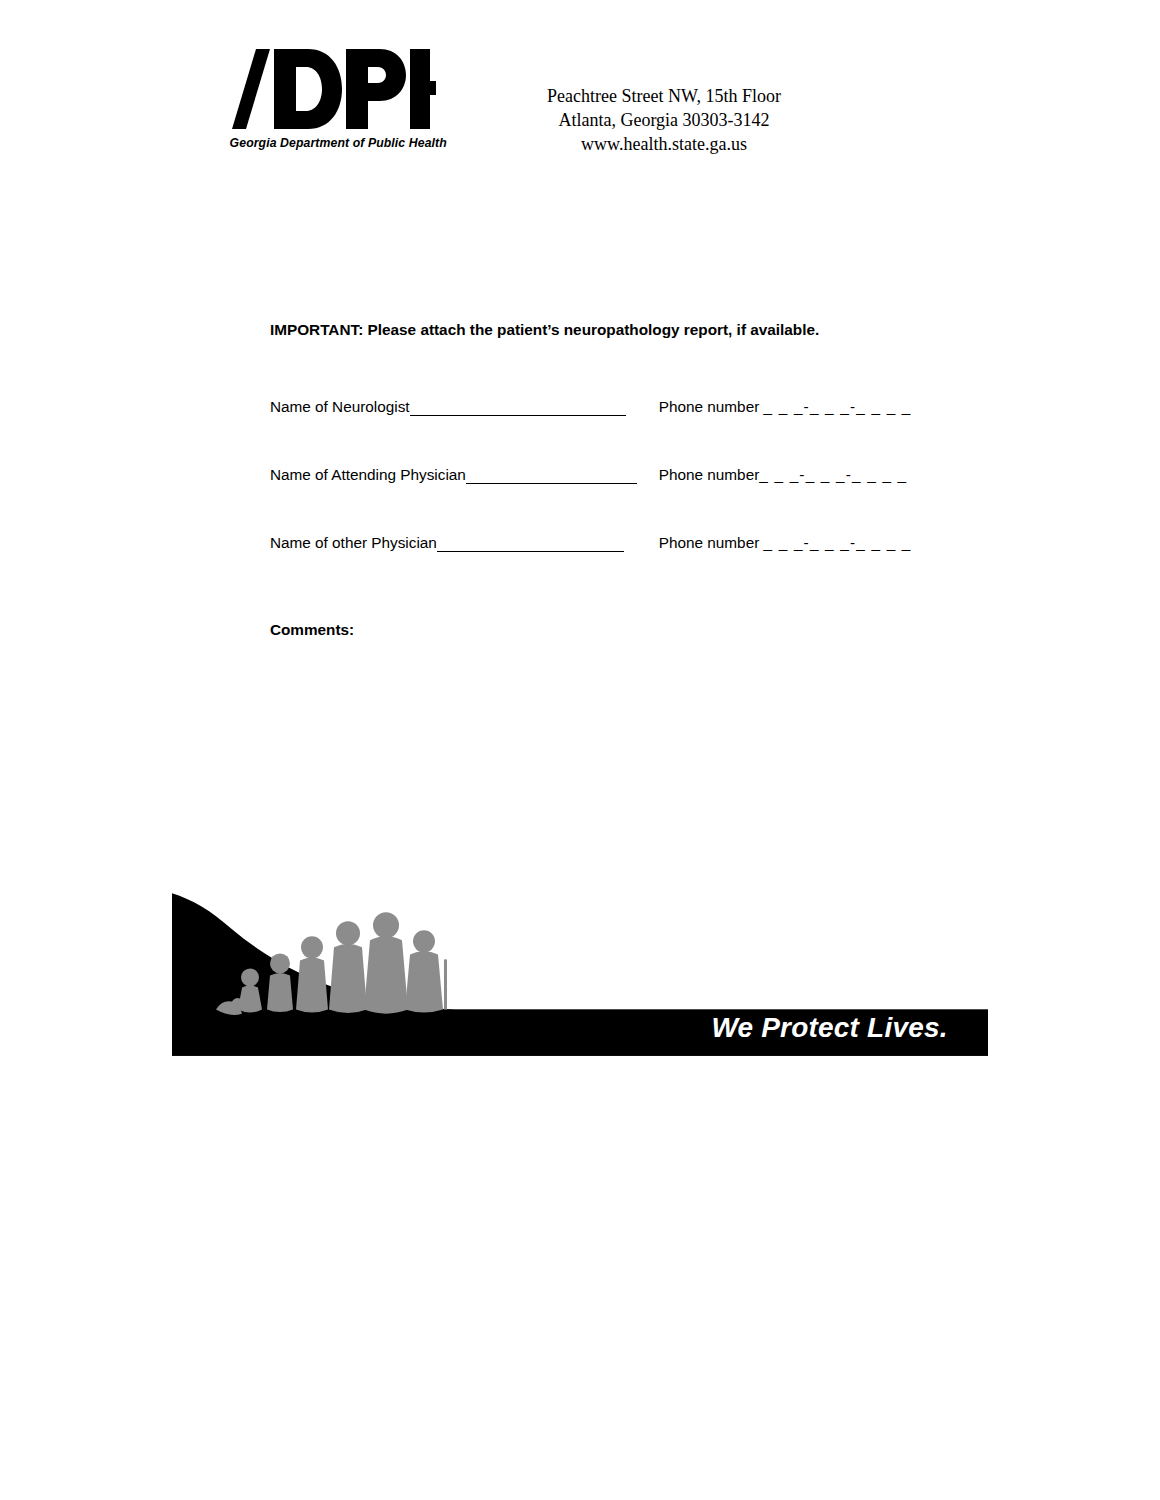Georgia Department of Public Health
Peachtree Street NW, 15th Floor
Atlanta, Georgia 30303-3142
www.health.state.ga.us
IMPORTANT: Please attach the patient’s neuropathology report, if available.
Name of Neurologist
Phone number _ _ _-_ _ _-_ _ _ _
Name of Attending Physician
Phone number_ _ _-_ _ _-_ _ _ _
Name of other Physician
Phone number _ _ _-_ _ _-_ _ _ _
Comments:
Form completed by:
We Protect Lives.